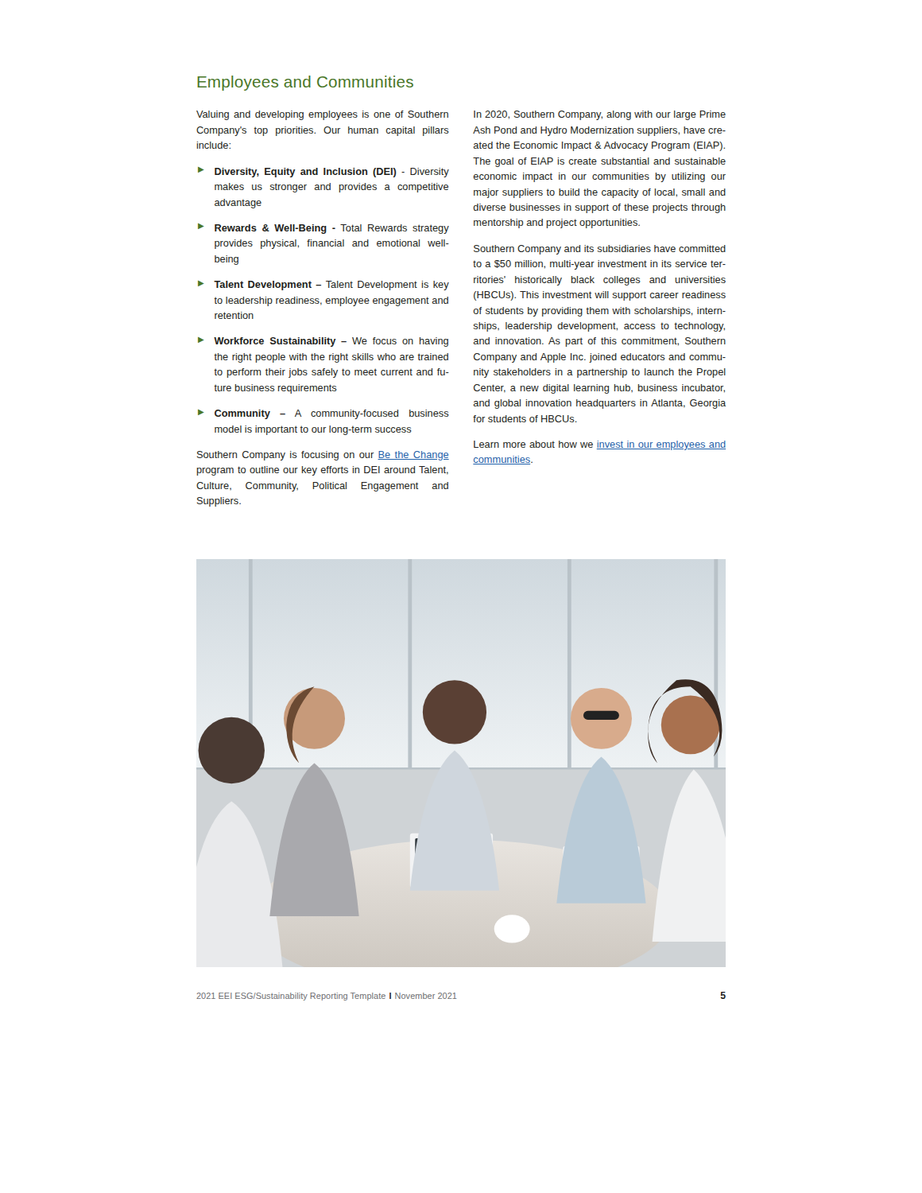Employees and Communities
Valuing and developing employees is one of Southern Company's top priorities. Our human capital pillars include:
Diversity, Equity and Inclusion (DEI) - Diversity makes us stronger and provides a competitive advantage
Rewards & Well-Being - Total Rewards strategy provides physical, financial and emotional well-being
Talent Development – Talent Development is key to leadership readiness, employee engagement and retention
Workforce Sustainability – We focus on having the right people with the right skills who are trained to perform their jobs safely to meet current and future business requirements
Community – A community-focused business model is important to our long-term success
Southern Company is focusing on our Be the Change program to outline our key efforts in DEI around Talent, Culture, Community, Political Engagement and Suppliers.
In 2020, Southern Company, along with our large Prime Ash Pond and Hydro Modernization suppliers, have created the Economic Impact & Advocacy Program (EIAP). The goal of EIAP is create substantial and sustainable economic impact in our communities by utilizing our major suppliers to build the capacity of local, small and diverse businesses in support of these projects through mentorship and project opportunities.
Southern Company and its subsidiaries have committed to a $50 million, multi-year investment in its service territories' historically black colleges and universities (HBCUs). This investment will support career readiness of students by providing them with scholarships, internships, leadership development, access to technology, and innovation. As part of this commitment, Southern Company and Apple Inc. joined educators and community stakeholders in a partnership to launch the Propel Center, a new digital learning hub, business incubator, and global innovation headquarters in Atlanta, Georgia for students of HBCUs.
Learn more about how we invest in our employees and communities.
2021 EEI ESG/Sustainability Reporting Template I November 2021
5